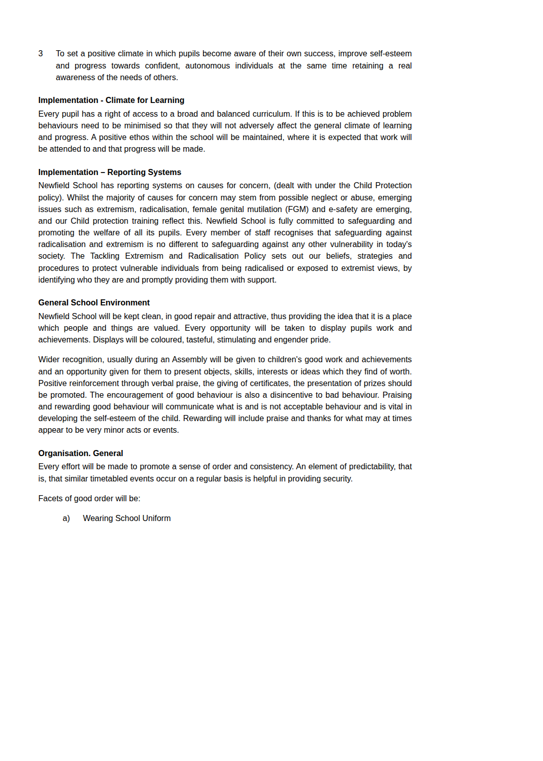3 To set a positive climate in which pupils become aware of their own success, improve self-esteem and progress towards confident, autonomous individuals at the same time retaining a real awareness of the needs of others.
Implementation - Climate for Learning
Every pupil has a right of access to a broad and balanced curriculum. If this is to be achieved problem behaviours need to be minimised so that they will not adversely affect the general climate of learning and progress. A positive ethos within the school will be maintained, where it is expected that work will be attended to and that progress will be made.
Implementation – Reporting Systems
Newfield School has reporting systems on causes for concern, (dealt with under the Child Protection policy). Whilst the majority of causes for concern may stem from possible neglect or abuse, emerging issues such as extremism, radicalisation, female genital mutilation (FGM) and e-safety are emerging, and our Child protection training reflect this. Newfield School is fully committed to safeguarding and promoting the welfare of all its pupils. Every member of staff recognises that safeguarding against radicalisation and extremism is no different to safeguarding against any other vulnerability in today's society. The Tackling Extremism and Radicalisation Policy sets out our beliefs, strategies and procedures to protect vulnerable individuals from being radicalised or exposed to extremist views, by identifying who they are and promptly providing them with support.
General School Environment
Newfield School will be kept clean, in good repair and attractive, thus providing the idea that it is a place which people and things are valued. Every opportunity will be taken to display pupils work and achievements. Displays will be coloured, tasteful, stimulating and engender pride.
Wider recognition, usually during an Assembly will be given to children's good work and achievements and an opportunity given for them to present objects, skills, interests or ideas which they find of worth. Positive reinforcement through verbal praise, the giving of certificates, the presentation of prizes should be promoted. The encouragement of good behaviour is also a disincentive to bad behaviour. Praising and rewarding good behaviour will communicate what is and is not acceptable behaviour and is vital in developing the self-esteem of the child. Rewarding will include praise and thanks for what may at times appear to be very minor acts or events.
Organisation. General
Every effort will be made to promote a sense of order and consistency. An element of predictability, that is, that similar timetabled events occur on a regular basis is helpful in providing security.
Facets of good order will be:
a) Wearing School Uniform